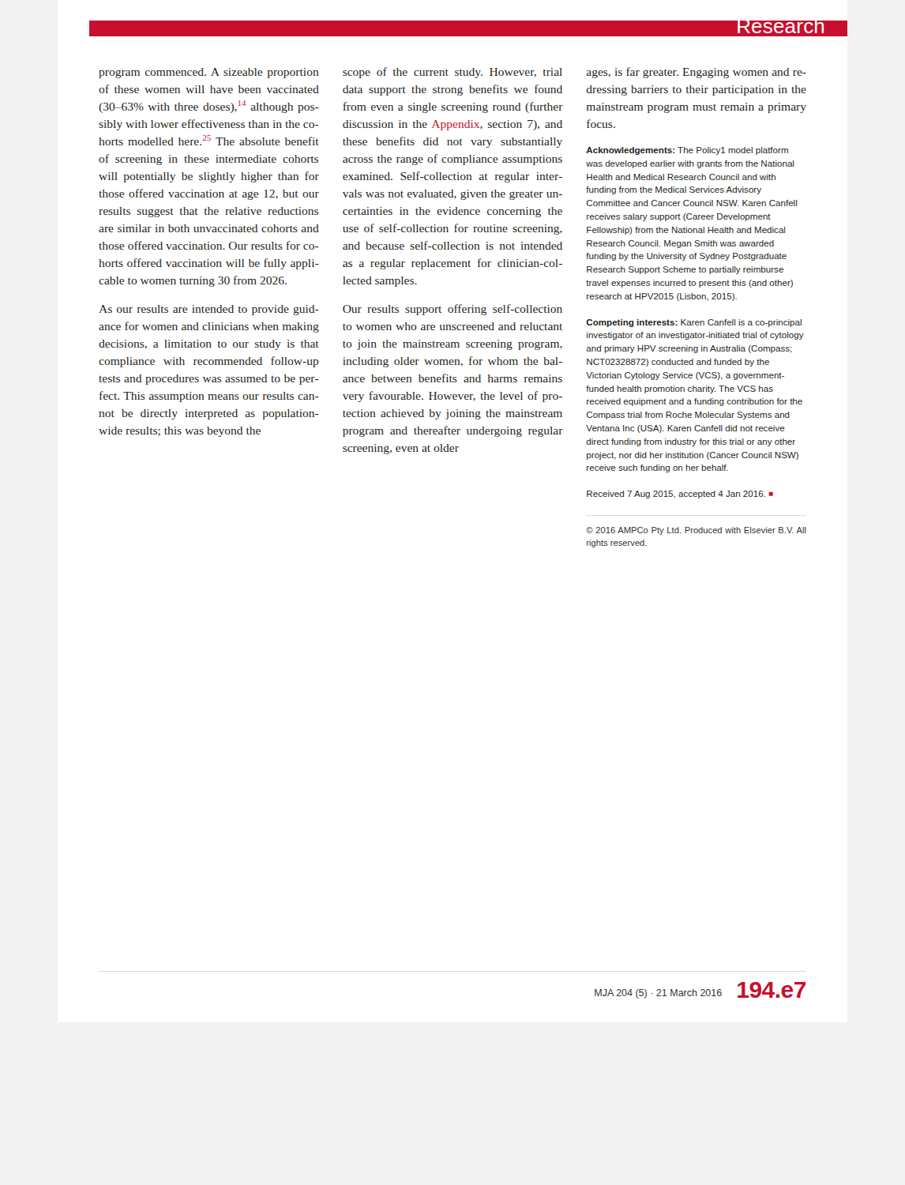Research
program commenced. A sizeable proportion of these women will have been vaccinated (30–63% with three doses),14 although possibly with lower effectiveness than in the cohorts modelled here.25 The absolute benefit of screening in these intermediate cohorts will potentially be slightly higher than for those offered vaccination at age 12, but our results suggest that the relative reductions are similar in both unvaccinated cohorts and those offered vaccination. Our results for cohorts offered vaccination will be fully applicable to women turning 30 from 2026.
As our results are intended to provide guidance for women and clinicians when making decisions, a limitation to our study is that compliance with recommended follow-up tests and procedures was assumed to be perfect. This assumption means our results cannot be directly interpreted as population-wide results; this was beyond the
scope of the current study. However, trial data support the strong benefits we found from even a single screening round (further discussion in the Appendix, section 7), and these benefits did not vary substantially across the range of compliance assumptions examined. Self-collection at regular intervals was not evaluated, given the greater uncertainties in the evidence concerning the use of self-collection for routine screening, and because self-collection is not intended as a regular replacement for clinician-collected samples.
Our results support offering self-collection to women who are unscreened and reluctant to join the mainstream screening program, including older women, for whom the balance between benefits and harms remains very favourable. However, the level of protection achieved by joining the mainstream program and thereafter undergoing regular screening, even at older
ages, is far greater. Engaging women and redressing barriers to their participation in the mainstream program must remain a primary focus.
Acknowledgements: The Policy1 model platform was developed earlier with grants from the National Health and Medical Research Council and with funding from the Medical Services Advisory Committee and Cancer Council NSW. Karen Canfell receives salary support (Career Development Fellowship) from the National Health and Medical Research Council. Megan Smith was awarded funding by the University of Sydney Postgraduate Research Support Scheme to partially reimburse travel expenses incurred to present this (and other) research at HPV2015 (Lisbon, 2015).
Competing interests: Karen Canfell is a co-principal investigator of an investigator-initiated trial of cytology and primary HPV screening in Australia (Compass; NCT02328872) conducted and funded by the Victorian Cytology Service (VCS), a government-funded health promotion charity. The VCS has received equipment and a funding contribution for the Compass trial from Roche Molecular Systems and Ventana Inc (USA). Karen Canfell did not receive direct funding from industry for this trial or any other project, nor did her institution (Cancer Council NSW) receive such funding on her behalf.
Received 7 Aug 2015, accepted 4 Jan 2016. ■
© 2016 AMPCo Pty Ltd. Produced with Elsevier B.V. All rights reserved.
MJA 204 (5) · 21 March 2016
194.e7